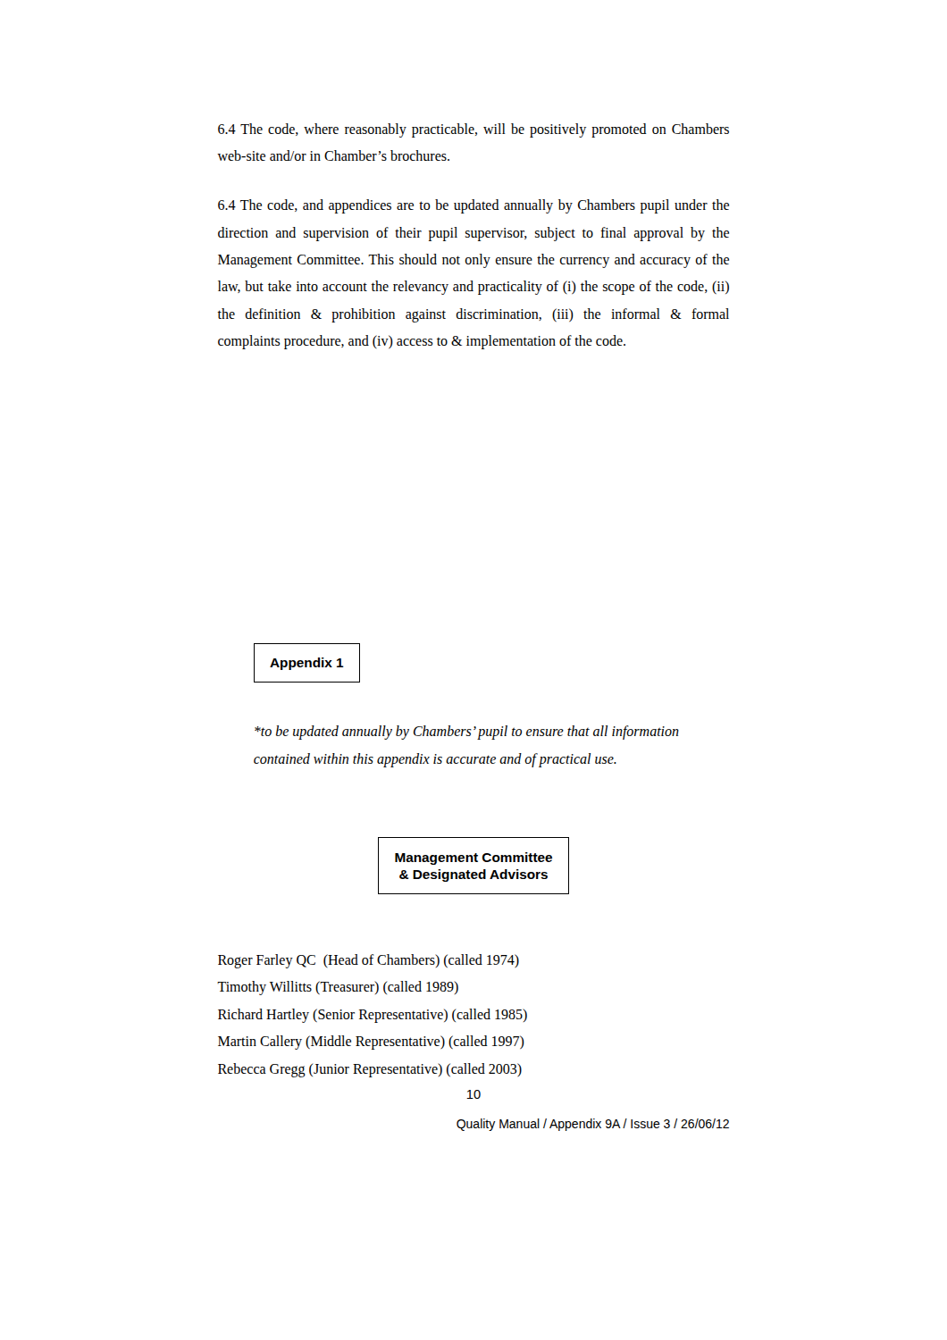6.4 The code, where reasonably practicable, will be positively promoted on Chambers web-site and/or in Chamber’s brochures.
6.4 The code, and appendices are to be updated annually by Chambers pupil under the direction and supervision of their pupil supervisor, subject to final approval by the Management Committee. This should not only ensure the currency and accuracy of the law, but take into account the relevancy and practicality of (i) the scope of the code, (ii) the definition & prohibition against discrimination, (iii) the informal & formal complaints procedure, and (iv) access to & implementation of the code.
Appendix 1
*to be updated annually by Chambers’ pupil to ensure that all information contained within this appendix is accurate and of practical use.
Management Committee
& Designated Advisors
Roger Farley QC (Head of Chambers) (called 1974)
Timothy Willitts (Treasurer) (called 1989)
Richard Hartley (Senior Representative) (called 1985)
Martin Callery (Middle Representative) (called 1997)
Rebecca Gregg (Junior Representative) (called 2003)
10
Quality Manual / Appendix 9A / Issue 3 / 26/06/12